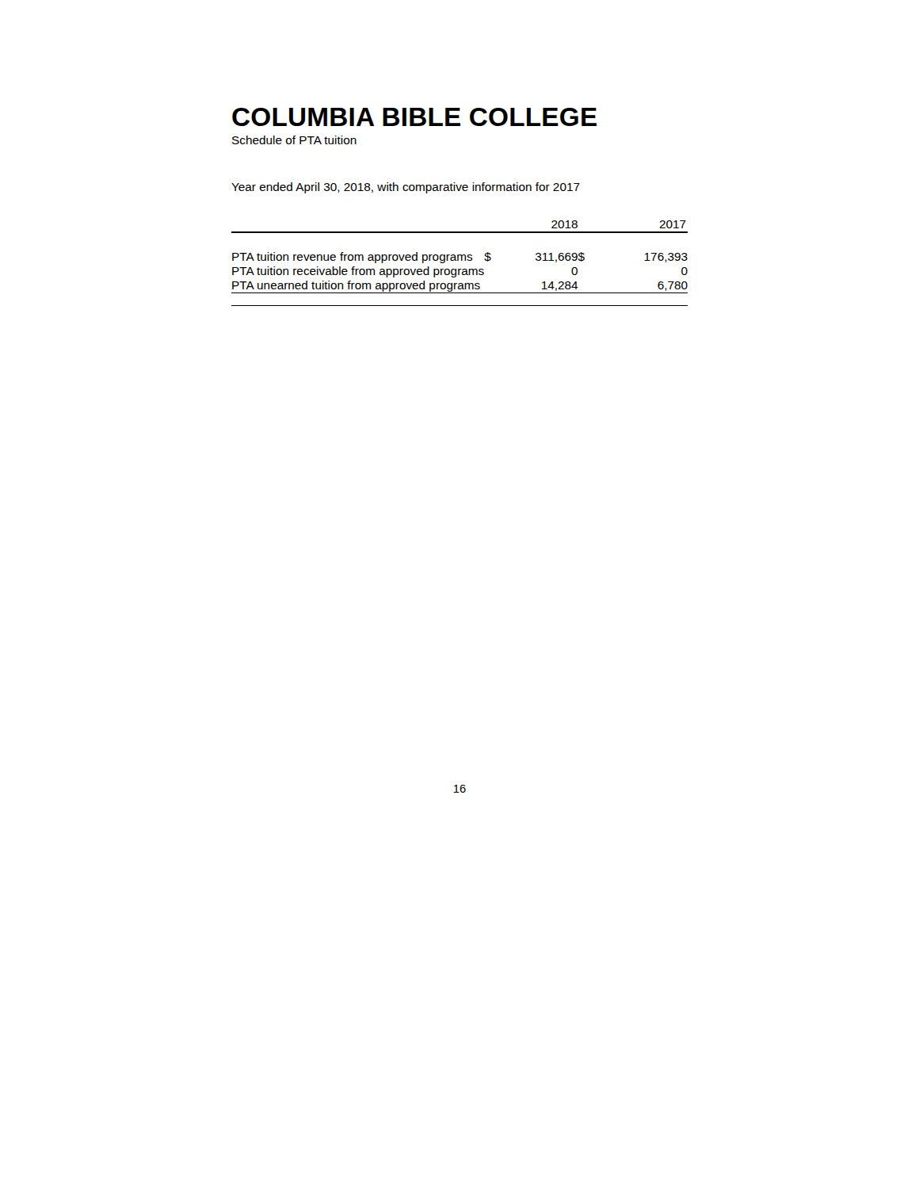COLUMBIA BIBLE COLLEGE
Schedule of PTA tuition
Year ended April 30, 2018, with comparative information for 2017
| | | 2018 | | 2017 |
| --- | --- | --- | --- | --- |
| PTA tuition revenue from approved programs | $ | 311,669 | $ | 176,393 |
| PTA tuition receivable from approved programs | | 0 | | 0 |
| PTA unearned tuition from approved programs | | 14,284 | | 6,780 |
16